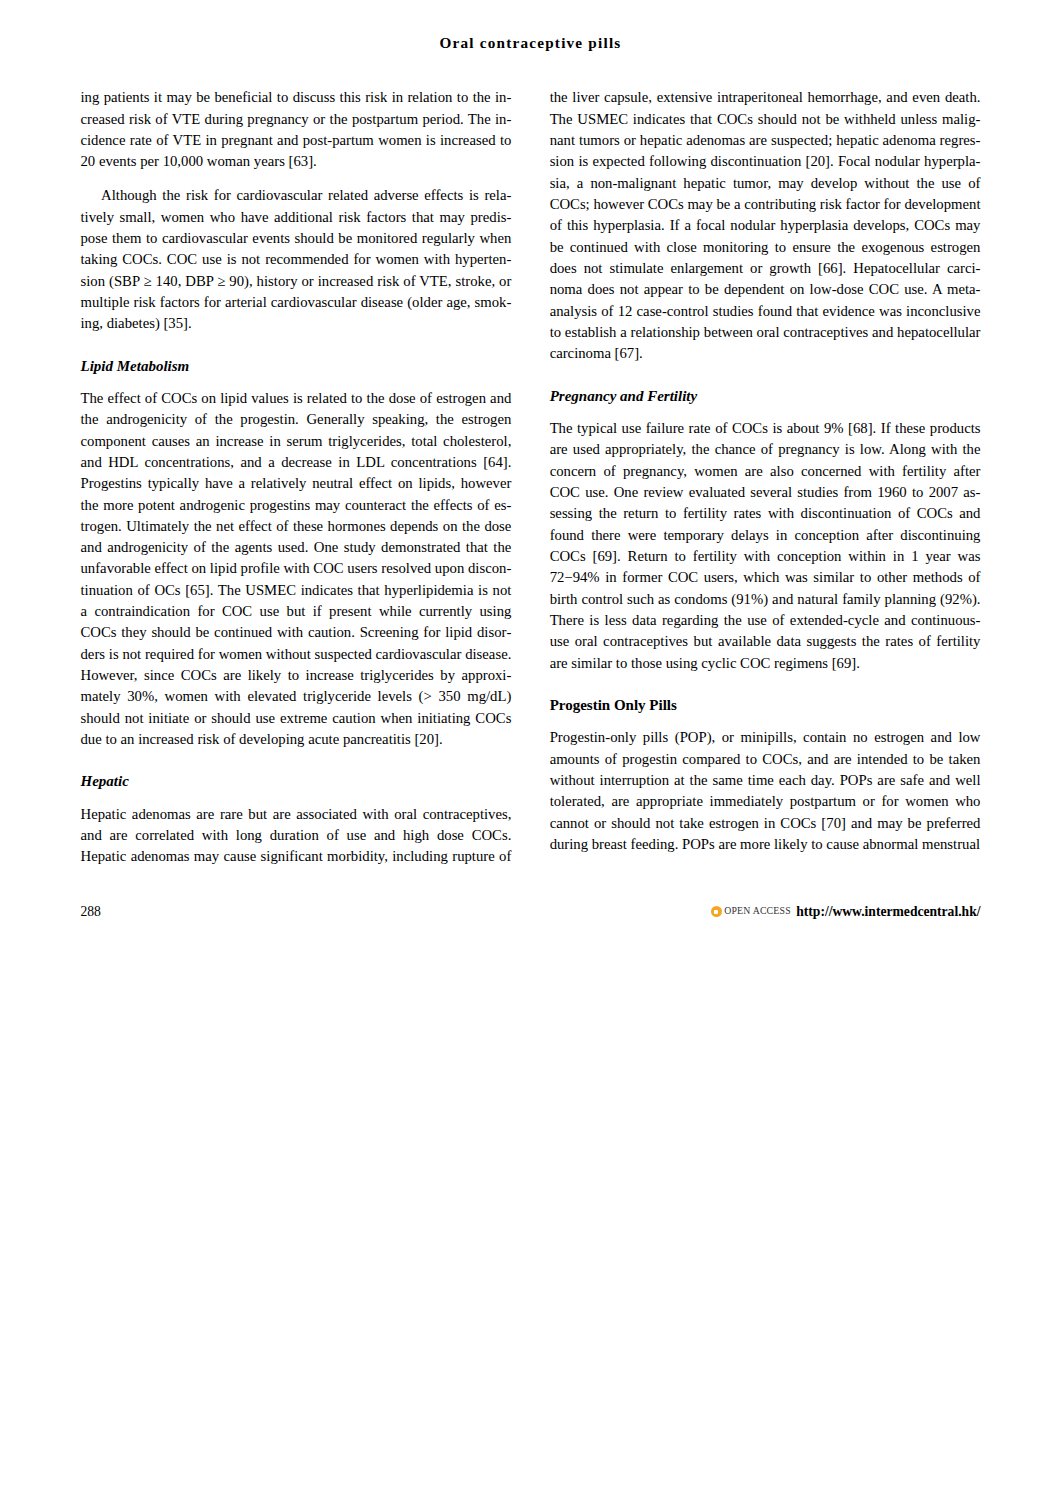Oral contraceptive pills
ing patients it may be beneficial to discuss this risk in relation to the increased risk of VTE during pregnancy or the postpartum period. The incidence rate of VTE in pregnant and post-partum women is increased to 20 events per 10,000 woman years [63].
Although the risk for cardiovascular related adverse effects is relatively small, women who have additional risk factors that may predispose them to cardiovascular events should be monitored regularly when taking COCs. COC use is not recommended for women with hypertension (SBP ≥ 140, DBP ≥ 90), history or increased risk of VTE, stroke, or multiple risk factors for arterial cardiovascular disease (older age, smoking, diabetes) [35].
Lipid Metabolism
The effect of COCs on lipid values is related to the dose of estrogen and the androgenicity of the progestin. Generally speaking, the estrogen component causes an increase in serum triglycerides, total cholesterol, and HDL concentrations, and a decrease in LDL concentrations [64]. Progestins typically have a relatively neutral effect on lipids, however the more potent androgenic progestins may counteract the effects of estrogen. Ultimately the net effect of these hormones depends on the dose and androgenicity of the agents used. One study demonstrated that the unfavorable effect on lipid profile with COC users resolved upon discontinuation of OCs [65]. The USMEC indicates that hyperlipidemia is not a contraindication for COC use but if present while currently using COCs they should be continued with caution. Screening for lipid disorders is not required for women without suspected cardiovascular disease. However, since COCs are likely to increase triglycerides by approximately 30%, women with elevated triglyceride levels (> 350 mg/dL) should not initiate or should use extreme caution when initiating COCs due to an increased risk of developing acute pancreatitis [20].
Hepatic
Hepatic adenomas are rare but are associated with oral contraceptives, and are correlated with long duration of use and high dose COCs. Hepatic adenomas may cause significant morbidity, including rupture of the liver capsule, extensive intraperitoneal hemorrhage, and even death. The USMEC indicates that COCs should not be withheld unless malignant tumors or hepatic adenomas are suspected; hepatic adenoma regression is expected following discontinuation [20]. Focal nodular hyperplasia, a non-malignant hepatic tumor, may develop without the use of COCs; however COCs may be a contributing risk factor for development of this hyperplasia. If a focal nodular hyperplasia develops, COCs may be continued with close monitoring to ensure the exogenous estrogen does not stimulate enlargement or growth [66]. Hepatocellular carcinoma does not appear to be dependent on low-dose COC use. A meta-analysis of 12 case-control studies found that evidence was inconclusive to establish a relationship between oral contraceptives and hepatocellular carcinoma [67].
Pregnancy and Fertility
The typical use failure rate of COCs is about 9% [68]. If these products are used appropriately, the chance of pregnancy is low. Along with the concern of pregnancy, women are also concerned with fertility after COC use. One review evaluated several studies from 1960 to 2007 assessing the return to fertility rates with discontinuation of COCs and found there were temporary delays in conception after discontinuing COCs [69]. Return to fertility with conception within in 1 year was 72−94% in former COC users, which was similar to other methods of birth control such as condoms (91%) and natural family planning (92%). There is less data regarding the use of extended-cycle and continuous-use oral contraceptives but available data suggests the rates of fertility are similar to those using cyclic COC regimens [69].
Progestin Only Pills
Progestin-only pills (POP), or minipills, contain no estrogen and low amounts of progestin compared to COCs, and are intended to be taken without interruption at the same time each day. POPs are safe and well tolerated, are appropriate immediately postpartum or for women who cannot or should not take estrogen in COCs [70] and may be preferred during breast feeding. POPs are more likely to cause abnormal menstrual
288 OPEN ACCESS http://www.intermedcentral.hk/